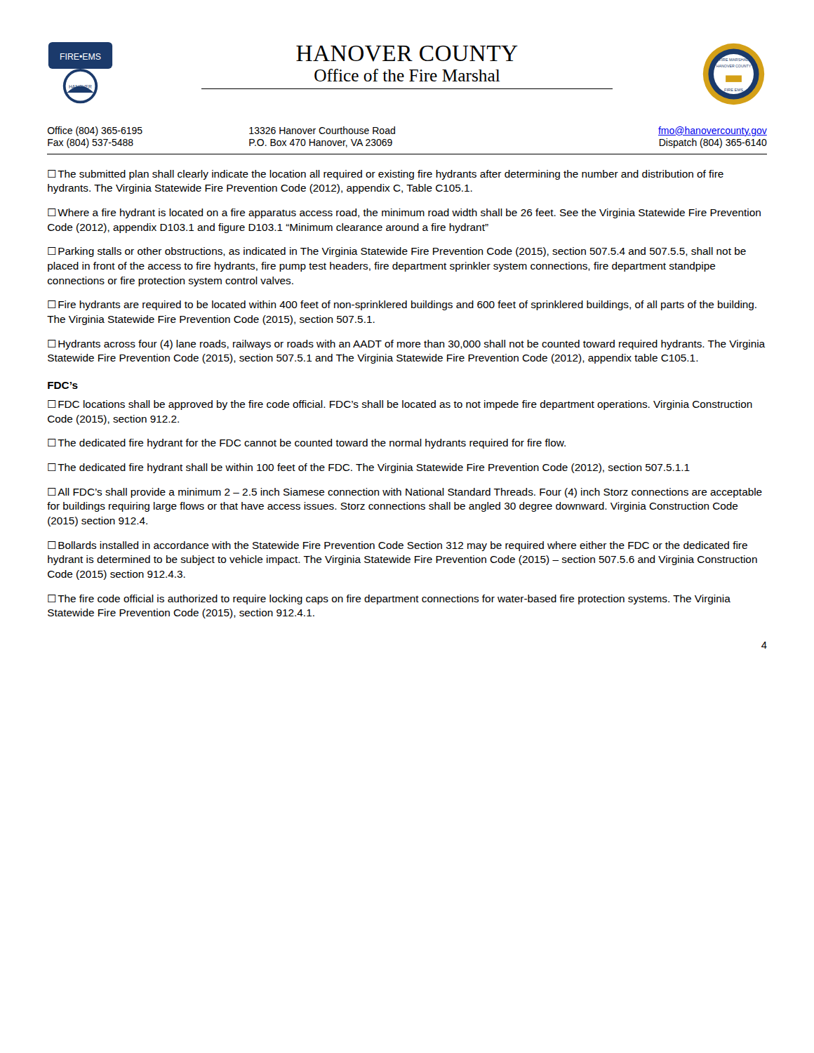FIRE•EMS HANOVER
HANOVER COUNTY
Office of the Fire Marshal
FIRE MARSHAL HANOVER COUNTY FIRE EMS VA
| Office (804) 365-6195 | 13326 Hanover Courthouse Road | fmo@hanovercounty.gov |
| Fax (804) 537-5488 | P.O. Box 470 Hanover, VA 23069 | Dispatch (804) 365-6140 |
The submitted plan shall clearly indicate the location all required or existing fire hydrants after determining the number and distribution of fire hydrants. The Virginia Statewide Fire Prevention Code (2012), appendix C, Table C105.1.
Where a fire hydrant is located on a fire apparatus access road, the minimum road width shall be 26 feet. See the Virginia Statewide Fire Prevention Code (2012), appendix D103.1 and figure D103.1 “Minimum clearance around a fire hydrant”
Parking stalls or other obstructions, as indicated in The Virginia Statewide Fire Prevention Code (2015), section 507.5.4 and 507.5.5, shall not be placed in front of the access to fire hydrants, fire pump test headers, fire department sprinkler system connections, fire department standpipe connections or fire protection system control valves.
Fire hydrants are required to be located within 400 feet of non-sprinklered buildings and 600 feet of sprinklered buildings, of all parts of the building. The Virginia Statewide Fire Prevention Code (2015), section 507.5.1.
Hydrants across four (4) lane roads, railways or roads with an AADT of more than 30,000 shall not be counted toward required hydrants. The Virginia Statewide Fire Prevention Code (2015), section 507.5.1 and The Virginia Statewide Fire Prevention Code (2012), appendix table C105.1.
FDC’s
FDC locations shall be approved by the fire code official. FDC’s shall be located as to not impede fire department operations. Virginia Construction Code (2015), section 912.2.
The dedicated fire hydrant for the FDC cannot be counted toward the normal hydrants required for fire flow.
The dedicated fire hydrant shall be within 100 feet of the FDC. The Virginia Statewide Fire Prevention Code (2012), section 507.5.1.1
All FDC’s shall provide a minimum 2 – 2.5 inch Siamese connection with National Standard Threads. Four (4) inch Storz connections are acceptable for buildings requiring large flows or that have access issues. Storz connections shall be angled 30 degree downward. Virginia Construction Code (2015) section 912.4.
Bollards installed in accordance with the Statewide Fire Prevention Code Section 312 may be required where either the FDC or the dedicated fire hydrant is determined to be subject to vehicle impact. The Virginia Statewide Fire Prevention Code (2015) – section 507.5.6 and Virginia Construction Code (2015) section 912.4.3.
The fire code official is authorized to require locking caps on fire department connections for water-based fire protection systems. The Virginia Statewide Fire Prevention Code (2015), section 912.4.1.
4